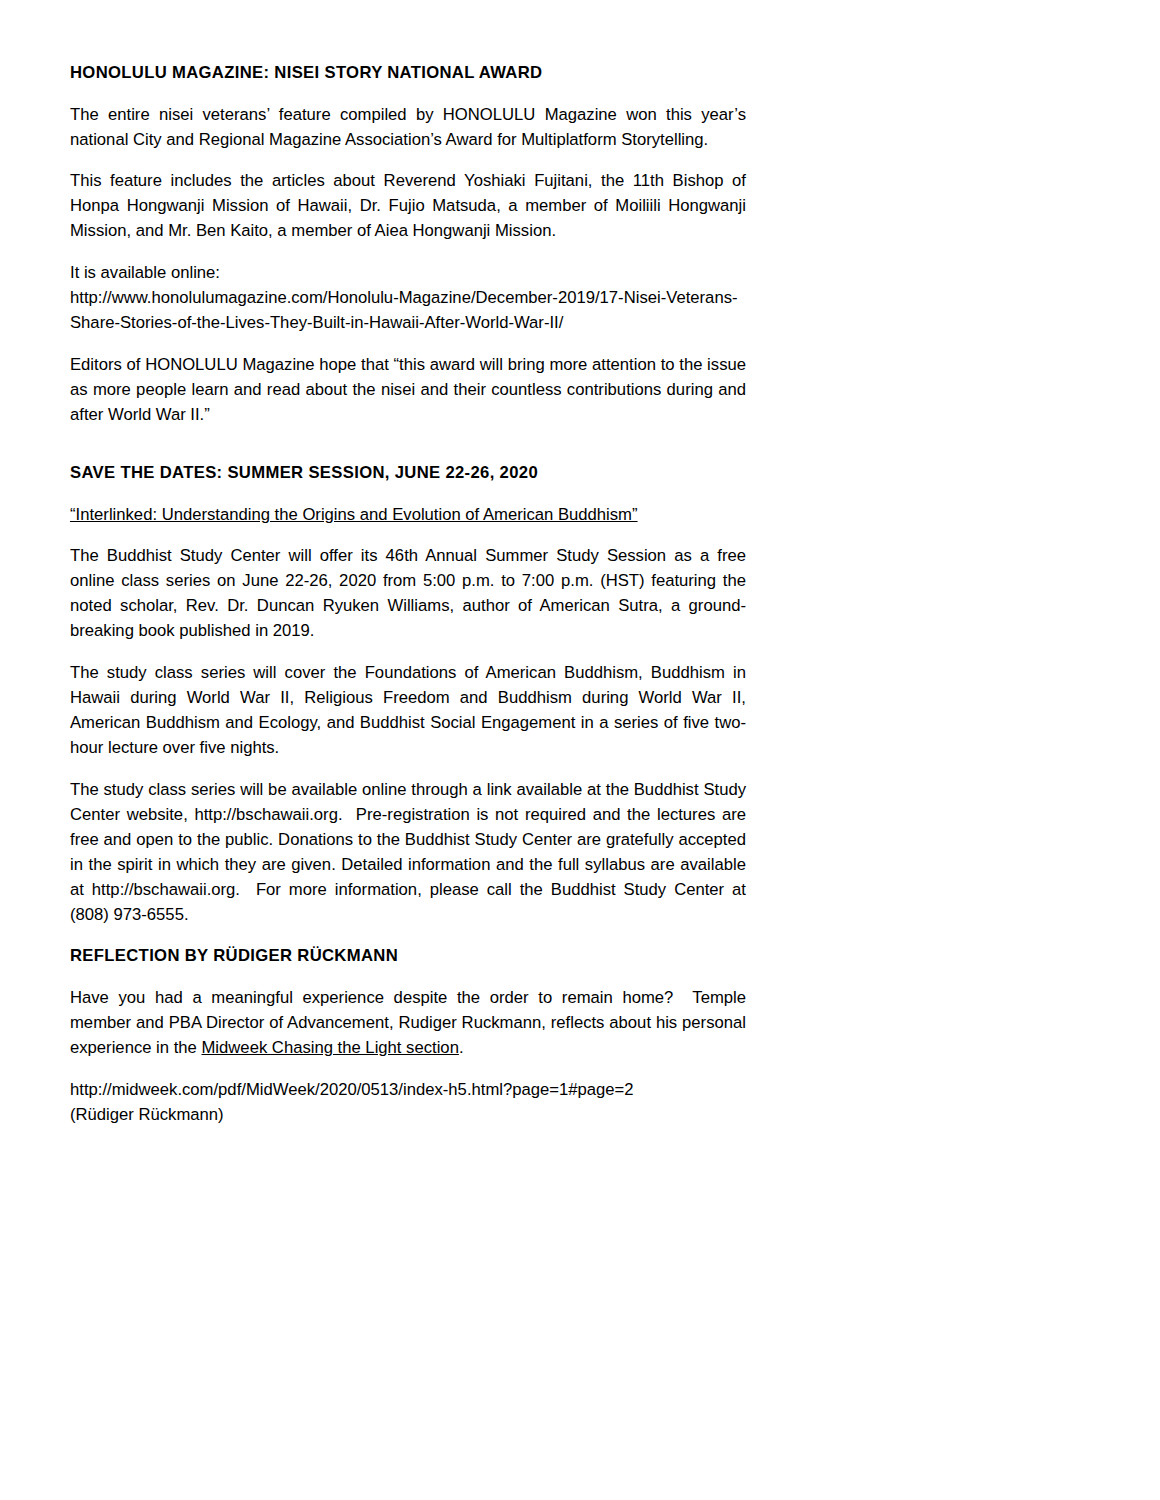HONOLULU MAGAZINE: NISEI STORY NATIONAL AWARD
The entire nisei veterans’ feature compiled by HONOLULU Magazine won this year’s national City and Regional Magazine Association’s Award for Multiplatform Storytelling.
This feature includes the articles about Reverend Yoshiaki Fujitani, the 11th Bishop of Honpa Hongwanji Mission of Hawaii, Dr. Fujio Matsuda, a member of Moiliili Hongwanji Mission, and Mr. Ben Kaito, a member of Aiea Hongwanji Mission.
It is available online:
http://www.honolulumagazine.com/Honolulu-Magazine/December-2019/17-Nisei-Veterans-Share-Stories-of-the-Lives-They-Built-in-Hawaii-After-World-War-II/
Editors of HONOLULU Magazine hope that “this award will bring more attention to the issue as more people learn and read about the nisei and their countless contributions during and after World War II.”
SAVE THE DATES: SUMMER SESSION, JUNE 22-26, 2020
“Interlinked: Understanding the Origins and Evolution of American Buddhism”
The Buddhist Study Center will offer its 46th Annual Summer Study Session as a free online class series on June 22-26, 2020 from 5:00 p.m. to 7:00 p.m. (HST) featuring the noted scholar, Rev. Dr. Duncan Ryuken Williams, author of American Sutra, a ground-breaking book published in 2019.
The study class series will cover the Foundations of American Buddhism, Buddhism in Hawaii during World War II, Religious Freedom and Buddhism during World War II, American Buddhism and Ecology, and Buddhist Social Engagement in a series of five two-hour lecture over five nights.
The study class series will be available online through a link available at the Buddhist Study Center website, http://bschawaii.org. Pre-registration is not required and the lectures are free and open to the public. Donations to the Buddhist Study Center are gratefully accepted in the spirit in which they are given. Detailed information and the full syllabus are available at http://bschawaii.org. For more information, please call the Buddhist Study Center at (808) 973-6555.
REFLECTION BY RÜDIGER RÜCKMANN
Have you had a meaningful experience despite the order to remain home? Temple member and PBA Director of Advancement, Rudiger Ruckmann, reflects about his personal experience in the Midweek Chasing the Light section.
http://midweek.com/pdf/MidWeek/2020/0513/index-h5.html?page=1#page=2
(Rüdiger Rückmann)